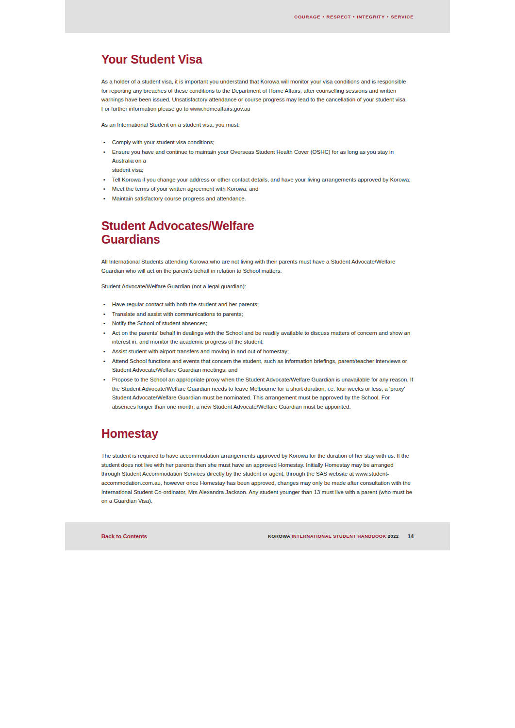COURAGE•RESPECT•INTEGRITY•SERVICE
Your Student Visa
As a holder of a student visa, it is important you understand that Korowa will monitor your visa conditions and is responsible for reporting any breaches of these conditions to the Department of Home Affairs, after counselling sessions and written warnings have been issued. Unsatisfactory attendance or course progress may lead to the cancellation of your student visa. For further information please go to www.homeaffairs.gov.au
As an International Student on a student visa, you must:
Comply with your student visa conditions;
Ensure you have and continue to maintain your Overseas Student Health Cover (OSHC) for as long as you stay in Australia on a
student visa;
Tell Korowa if you change your address or other contact details, and have your living arrangements approved by Korowa;
Meet the terms of your written agreement with Korowa; and
Maintain satisfactory course progress and attendance.
Student Advocates/Welfare
Guardians
All International Students attending Korowa who are not living with their parents must have a Student Advocate/Welfare Guardian who will act on the parent's behalf in relation to School matters.
Student Advocate/Welfare Guardian (not a legal guardian):
Have regular contact with both the student and her parents;
Translate and assist with communications to parents;
Notify the School of student absences;
Act on the parents' behalf in dealings with the School and be readily available to discuss matters of concern and show an interest in, and monitor the academic progress of the student;
Assist student with airport transfers and moving in and out of homestay;
Attend School functions and events that concern the student, such as information briefings, parent/teacher interviews or Student Advocate/Welfare Guardian meetings; and
Propose to the School an appropriate proxy when the Student Advocate/Welfare Guardian is unavailable for any reason. If the Student Advocate/Welfare Guardian needs to leave Melbourne for a short duration, i.e. four weeks or less, a 'proxy' Student Advocate/Welfare Guardian must be nominated. This arrangement must be approved by the School. For absences longer than one month, a new Student Advocate/Welfare Guardian must be appointed.
Homestay
The student is required to have accommodation arrangements approved by Korowa for the duration of her stay with us. If the student does not live with her parents then she must have an approved Homestay. Initially Homestay may be arranged through Student Accommodation Services directly by the student or agent, through the SAS website at www.student-accommodation.com.au, however once Homestay has been approved, changes may only be made after consultation with the International Student Co-ordinator, Mrs Alexandra Jackson. Any student younger than 13 must live with a parent (who must be on a Guardian Visa).
Back to Contents
KOROWA INTERNATIONAL STUDENT HANDBOOK 2022
14